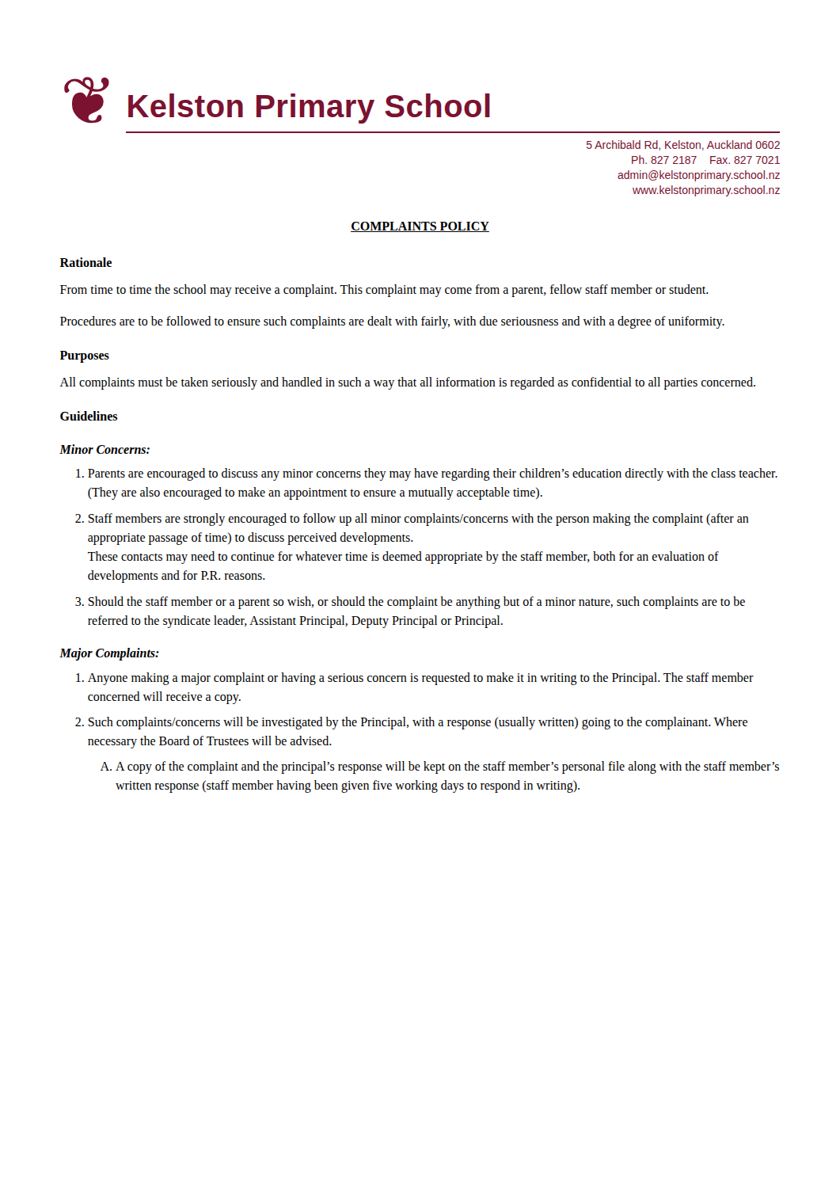❦
Kelston Primary School
5 Archibald Rd, Kelston, Auckland 0602
Ph. 827 2187 Fax. 827 7021
admin@kelstonprimary.school.nz
www.kelstonprimary.school.nz
Complaints Policy
Rationale
From time to time the school may receive a complaint. This complaint may come from a parent, fellow staff member or student.
Procedures are to be followed to ensure such complaints are dealt with fairly, with due seriousness and with a degree of uniformity.
Purposes
All complaints must be taken seriously and handled in such a way that all information is regarded as confidential to all parties concerned.
Guidelines
Minor Concerns:
Parents are encouraged to discuss any minor concerns they may have regarding their children’s education directly with the class teacher. (They are also encouraged to make an appointment to ensure a mutually acceptable time).
Staff members are strongly encouraged to follow up all minor complaints/concerns with the person making the complaint (after an appropriate passage of time) to discuss perceived developments.
These contacts may need to continue for whatever time is deemed appropriate by the staff member, both for an evaluation of developments and for P.R. reasons.
Should the staff member or a parent so wish, or should the complaint be anything but of a minor nature, such complaints are to be referred to the syndicate leader, Assistant Principal, Deputy Principal or Principal.
Major Complaints:
Anyone making a major complaint or having a serious concern is requested to make it in writing to the Principal. The staff member concerned will receive a copy.
Such complaints/concerns will be investigated by the Principal, with a response (usually written) going to the complainant. Where necessary the Board of Trustees will be advised.
A copy of the complaint and the principal’s response will be kept on the staff member’s personal file along with the staff member’s written response (staff member having been given five working days to respond in writing).